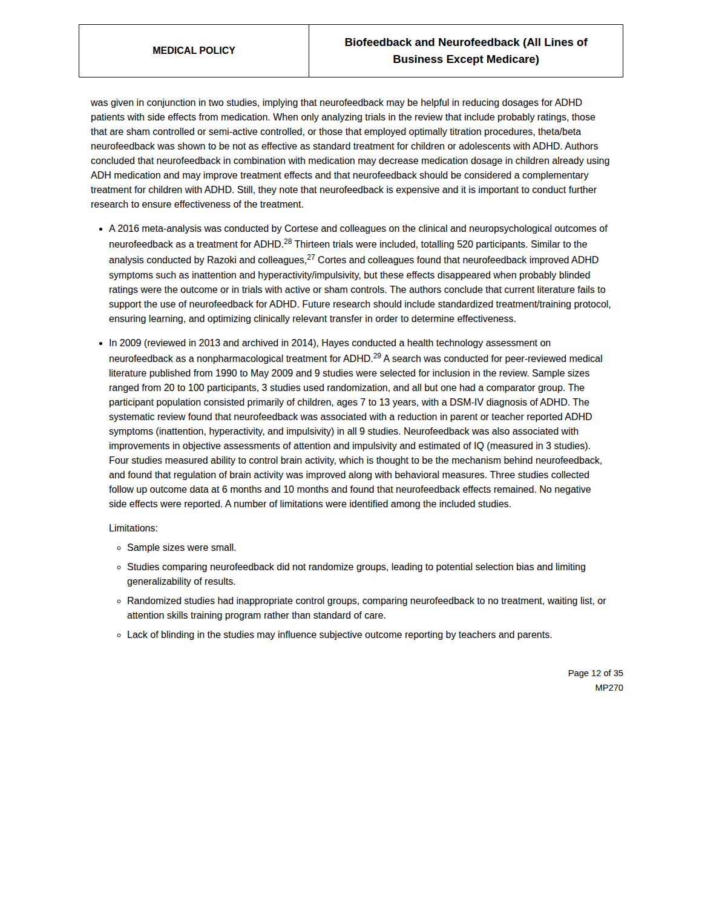MEDICAL POLICY
Biofeedback and Neurofeedback (All Lines of Business Except Medicare)
was given in conjunction in two studies, implying that neurofeedback may be helpful in reducing dosages for ADHD patients with side effects from medication. When only analyzing trials in the review that include probably ratings, those that are sham controlled or semi-active controlled, or those that employed optimally titration procedures, theta/beta neurofeedback was shown to be not as effective as standard treatment for children or adolescents with ADHD. Authors concluded that neurofeedback in combination with medication may decrease medication dosage in children already using ADH medication and may improve treatment effects and that neurofeedback should be considered a complementary treatment for children with ADHD. Still, they note that neurofeedback is expensive and it is important to conduct further research to ensure effectiveness of the treatment.
A 2016 meta-analysis was conducted by Cortese and colleagues on the clinical and neuropsychological outcomes of neurofeedback as a treatment for ADHD.28 Thirteen trials were included, totalling 520 participants. Similar to the analysis conducted by Razoki and colleagues,27 Cortes and colleagues found that neurofeedback improved ADHD symptoms such as inattention and hyperactivity/impulsivity, but these effects disappeared when probably blinded ratings were the outcome or in trials with active or sham controls. The authors conclude that current literature fails to support the use of neurofeedback for ADHD. Future research should include standardized treatment/training protocol, ensuring learning, and optimizing clinically relevant transfer in order to determine effectiveness.
In 2009 (reviewed in 2013 and archived in 2014), Hayes conducted a health technology assessment on neurofeedback as a nonpharmacological treatment for ADHD.29 A search was conducted for peer-reviewed medical literature published from 1990 to May 2009 and 9 studies were selected for inclusion in the review. Sample sizes ranged from 20 to 100 participants, 3 studies used randomization, and all but one had a comparator group. The participant population consisted primarily of children, ages 7 to 13 years, with a DSM-IV diagnosis of ADHD. The systematic review found that neurofeedback was associated with a reduction in parent or teacher reported ADHD symptoms (inattention, hyperactivity, and impulsivity) in all 9 studies. Neurofeedback was also associated with improvements in objective assessments of attention and impulsivity and estimated of IQ (measured in 3 studies). Four studies measured ability to control brain activity, which is thought to be the mechanism behind neurofeedback, and found that regulation of brain activity was improved along with behavioral measures. Three studies collected follow up outcome data at 6 months and 10 months and found that neurofeedback effects remained. No negative side effects were reported. A number of limitations were identified among the included studies.
Limitations:
Sample sizes were small.
Studies comparing neurofeedback did not randomize groups, leading to potential selection bias and limiting generalizability of results.
Randomized studies had inappropriate control groups, comparing neurofeedback to no treatment, waiting list, or attention skills training program rather than standard of care.
Lack of blinding in the studies may influence subjective outcome reporting by teachers and parents.
Page 12 of 35
MP270